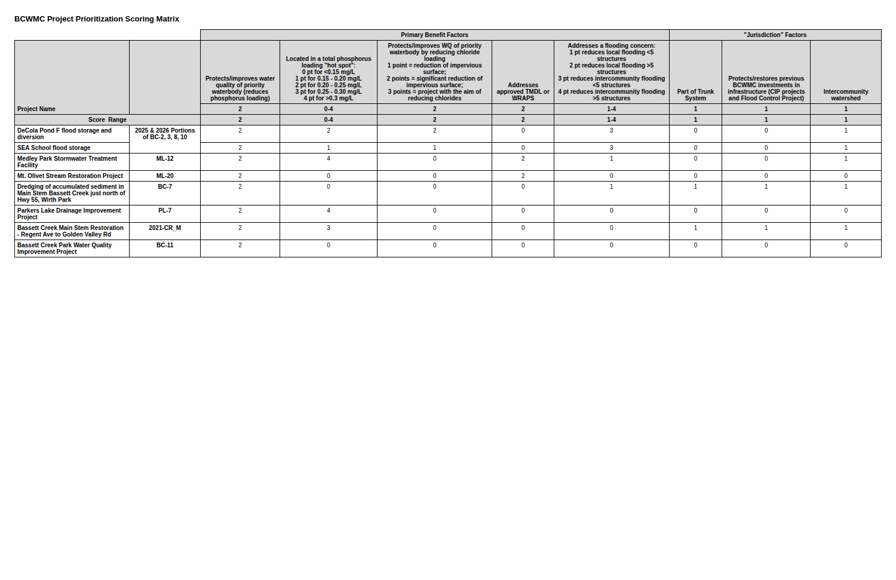BCWMC Project Prioritization Scoring Matrix
| | Primary Benefit Factors | "Jurisdiction" Factors |
| --- | --- | --- |
| Project Name | | Protects/improves water quality of priority waterbody (reduces phosphorus loading) | Located in a total phosphorus loading "hot spot": 0 pt for <0.15 mg/L 1 pt for 0.15 - 0.20 mg/L 2 pt for 0.20 - 0.25 mg/L 3 pt for 0.25 - 0.30 mg/L 4 pt for >0.3 mg/L | Protects/improves WQ of priority waterbody by reducing chloride loading 1 point = reduction of impervious surface; 2 points = significant reduction of impervious surface; 3 points = project with the aim of reducing chlorides | Addresses approved TMDL or WRAPS | Addresses a flooding concern: 1 pt reduces local flooding <5 structures 2 pt reduces local flooding >5 structures 3 pt reduces intercommunity flooding <5 structures 4 pt reduces intercommunity flooding >5 structures | Part of Trunk System | Protects/restores previous BCWMC investments in infrastructure (CIP projects and Flood Control Project) | Intercommunity watershed |
| | 2 | 0-4 | 2 | 2 | 1-4 | 1 | 1 | 1 |
| Score Range | 2 | 0-4 | 2 | 2 | 1-4 | 1 | 1 | 1 |
| DeCola Pond F flood storage and diversion | 2025 & 2026 Portions of BC-2, 3, 8, 10 | 2 | 2 | 2 | 0 | 3 | 0 | 0 | 1 |
| SEA School flood storage | 2 | 1 | 1 | 0 | 3 | 0 | 0 | 1 |
| Medley Park Stormwater Treatment Facility | ML-12 | 2 | 4 | 0 | 2 | 1 | 0 | 0 | 1 |
| Mt. Olivet Stream Restoration Project | ML-20 | 2 | 0 | 0 | 2 | 0 | 0 | 0 | 0 |
| Dredging of accumulated sediment in Main Stem Bassett Creek just north of Hwy 55, Wirth Park | BC-7 | 2 | 0 | 0 | 0 | 1 | 1 | 1 | 1 |
| Parkers Lake Drainage Improvement Project | PL-7 | 2 | 4 | 0 | 0 | 0 | 0 | 0 | 0 |
| Bassett Creek Main Stem Restoration - Regent Ave to Golden Valley Rd | 2021-CR_M | 2 | 3 | 0 | 0 | 0 | 1 | 1 | 1 |
| Bassett Creek Park Water Quality Improvement Project | BC-11 | 2 | 0 | 0 | 0 | 0 | 0 | 0 | 0 |